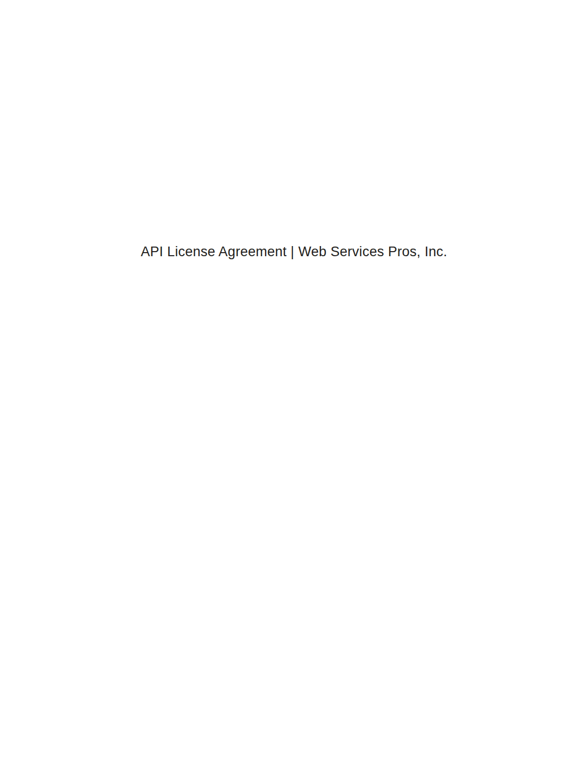API License Agreement | Web Services Pros, Inc.